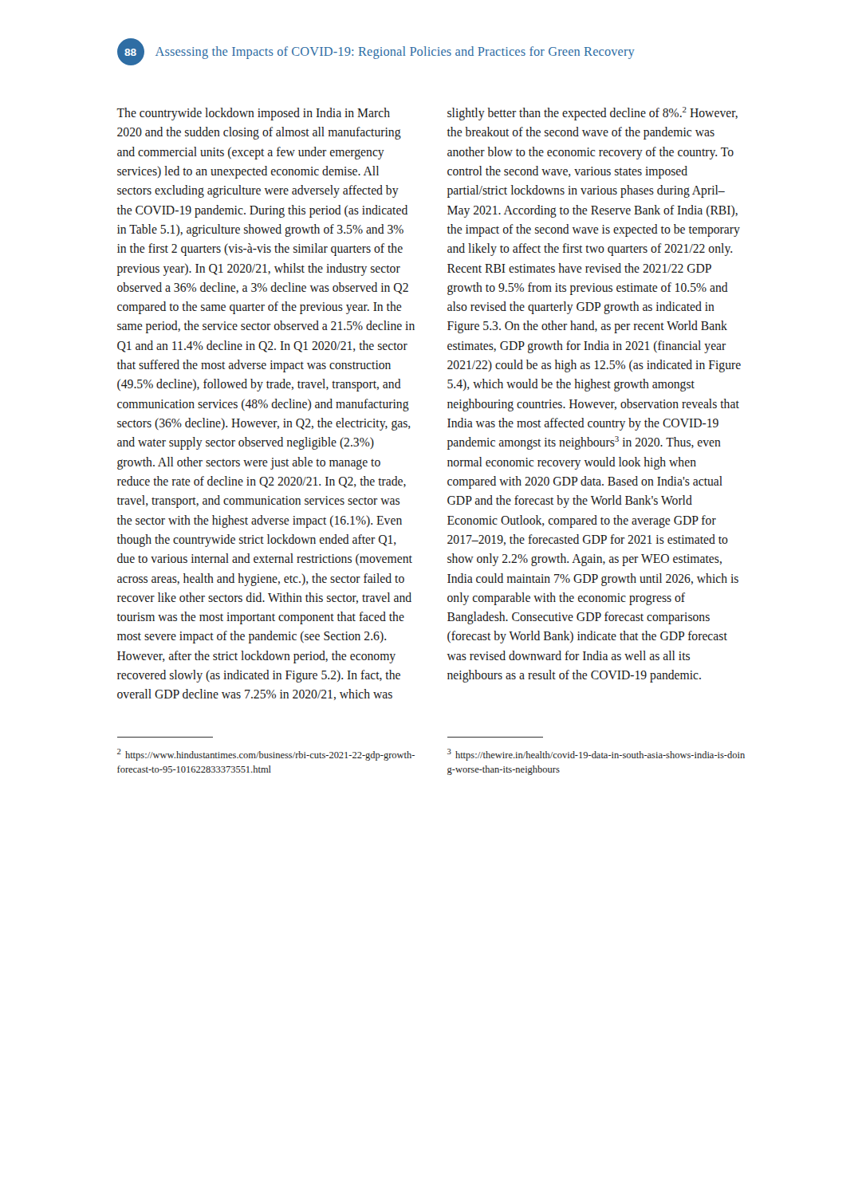88
Assessing the Impacts of COVID-19: Regional Policies and Practices for Green Recovery
The countrywide lockdown imposed in India in March 2020 and the sudden closing of almost all manufacturing and commercial units (except a few under emergency services) led to an unexpected economic demise. All sectors excluding agriculture were adversely affected by the COVID-19 pandemic. During this period (as indicated in Table 5.1), agriculture showed growth of 3.5% and 3% in the first 2 quarters (vis-à-vis the similar quarters of the previous year). In Q1 2020/21, whilst the industry sector observed a 36% decline, a 3% decline was observed in Q2 compared to the same quarter of the previous year. In the same period, the service sector observed a 21.5% decline in Q1 and an 11.4% decline in Q2. In Q1 2020/21, the sector that suffered the most adverse impact was construction (49.5% decline), followed by trade, travel, transport, and communication services (48% decline) and manufacturing sectors (36% decline). However, in Q2, the electricity, gas, and water supply sector observed negligible (2.3%) growth. All other sectors were just able to manage to reduce the rate of decline in Q2 2020/21. In Q2, the trade, travel, transport, and communication services sector was the sector with the highest adverse impact (16.1%). Even though the countrywide strict lockdown ended after Q1, due to various internal and external restrictions (movement across areas, health and hygiene, etc.), the sector failed to recover like other sectors did. Within this sector, travel and tourism was the most important component that faced the most severe impact of the pandemic (see Section 2.6). However, after the strict lockdown period, the economy recovered slowly (as indicated in Figure 5.2). In fact, the overall GDP decline was 7.25% in 2020/21, which was slightly better than the expected decline of 8%.2 However, the breakout of the second wave of the pandemic was another blow to the economic recovery of the country. To control the second wave, various states imposed partial/strict lockdowns in various phases during April–May 2021. According to the Reserve Bank of India (RBI), the impact of the second wave is expected to be temporary and likely to affect the first two quarters of 2021/22 only. Recent RBI estimates have revised the 2021/22 GDP growth to 9.5% from its previous estimate of 10.5% and also revised the quarterly GDP growth as indicated in Figure 5.3. On the other hand, as per recent World Bank estimates, GDP growth for India in 2021 (financial year 2021/22) could be as high as 12.5% (as indicated in Figure 5.4), which would be the highest growth amongst neighbouring countries. However, observation reveals that India was the most affected country by the COVID-19 pandemic amongst its neighbours3 in 2020. Thus, even normal economic recovery would look high when compared with 2020 GDP data. Based on India's actual GDP and the forecast by the World Bank's World Economic Outlook, compared to the average GDP for 2017–2019, the forecasted GDP for 2021 is estimated to show only 2.2% growth. Again, as per WEO estimates, India could maintain 7% GDP growth until 2026, which is only comparable with the economic progress of Bangladesh. Consecutive GDP forecast comparisons (forecast by World Bank) indicate that the GDP forecast was revised downward for India as well as all its neighbours as a result of the COVID-19 pandemic.
2 https://www.hindustantimes.com/business/rbi-cuts-2021-22-gdp-growth-forecast-to-95-101622833373551.html
3 https://thewire.in/health/covid-19-data-in-south-asia-shows-india-is-doing-worse-than-its-neighbours